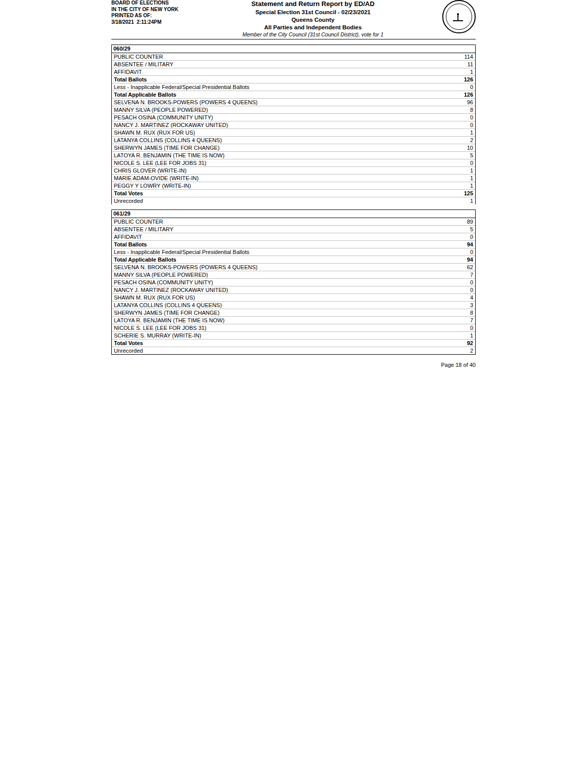BOARD OF ELECTIONS
IN THE CITY OF NEW YORK
PRINTED AS OF:
3/18/2021 2:11:24PM
Statement and Return Report by ED/AD
Special Election 31st Council - 02/23/2021
Queens County
All Parties and Independent Bodies
Member of the City Council (31st Council District), vote for 1
060/29
| PUBLIC COUNTER | 114 |
| ABSENTEE / MILITARY | 11 |
| AFFIDAVIT | 1 |
| Total Ballots | 126 |
| Less - Inapplicable Federal/Special Presidential Ballots | 0 |
| Total Applicable Ballots | 126 |
| SELVENA N. BROOKS-POWERS (POWERS 4 QUEENS) | 96 |
| MANNY SILVA (PEOPLE POWERED) | 8 |
| PESACH OSINA (COMMUNITY UNITY) | 0 |
| NANCY J. MARTINEZ (ROCKAWAY UNITED) | 0 |
| SHAWN M. RUX (RUX FOR US) | 1 |
| LATANYA COLLINS (COLLINS 4 QUEENS) | 2 |
| SHERWYN JAMES (TIME FOR CHANGE) | 10 |
| LATOYA R. BENJAMIN (THE TIME IS NOW) | 5 |
| NICOLE S. LEE (LEE FOR JOBS 31) | 0 |
| CHRIS GLOVER (WRITE-IN) | 1 |
| MARIE ADAM-OVIDE (WRITE-IN) | 1 |
| PEGGY Y LOWRY (WRITE-IN) | 1 |
| Total Votes | 125 |
| Unrecorded | 1 |
061/29
| PUBLIC COUNTER | 89 |
| ABSENTEE / MILITARY | 5 |
| AFFIDAVIT | 0 |
| Total Ballots | 94 |
| Less - Inapplicable Federal/Special Presidential Ballots | 0 |
| Total Applicable Ballots | 94 |
| SELVENA N. BROOKS-POWERS (POWERS 4 QUEENS) | 62 |
| MANNY SILVA (PEOPLE POWERED) | 7 |
| PESACH OSINA (COMMUNITY UNITY) | 0 |
| NANCY J. MARTINEZ (ROCKAWAY UNITED) | 0 |
| SHAWN M. RUX (RUX FOR US) | 4 |
| LATANYA COLLINS (COLLINS 4 QUEENS) | 3 |
| SHERWYN JAMES (TIME FOR CHANGE) | 8 |
| LATOYA R. BENJAMIN (THE TIME IS NOW) | 7 |
| NICOLE S. LEE (LEE FOR JOBS 31) | 0 |
| SCHERIE S. MURRAY (WRITE-IN) | 1 |
| Total Votes | 92 |
| Unrecorded | 2 |
Page 18 of 40